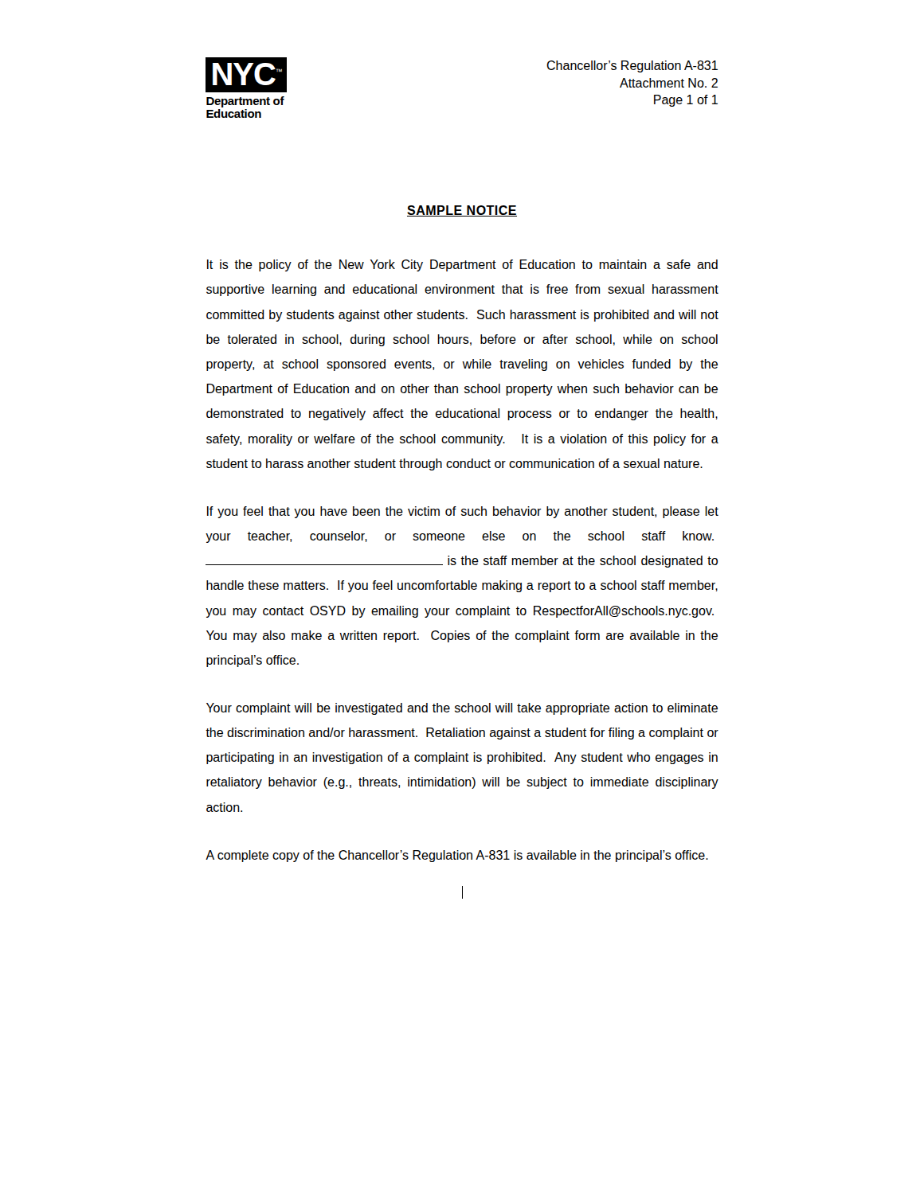NYC™
Department of
Education
Chancellor’s Regulation A-831
Attachment No. 2
Page 1 of 1
SAMPLE NOTICE
It is the policy of the New York City Department of Education to maintain a safe and supportive learning and educational environment that is free from sexual harassment committed by students against other students. Such harassment is prohibited and will not be tolerated in school, during school hours, before or after school, while on school property, at school sponsored events, or while traveling on vehicles funded by the Department of Education and on other than school property when such behavior can be demonstrated to negatively affect the educational process or to endanger the health, safety, morality or welfare of the school community. It is a violation of this policy for a student to harass another student through conduct or communication of a sexual nature.
If you feel that you have been the victim of such behavior by another student, please let your teacher, counselor, or someone else on the school staff know. is the staff member at the school designated to handle these matters. If you feel uncomfortable making a report to a school staff member, you may contact OSYD by emailing your complaint to RespectforAll@schools.nyc.gov. You may also make a written report. Copies of the complaint form are available in the principal’s office.
Your complaint will be investigated and the school will take appropriate action to eliminate the discrimination and/or harassment. Retaliation against a student for filing a complaint or participating in an investigation of a complaint is prohibited. Any student who engages in retaliatory behavior (e.g., threats, intimidation) will be subject to immediate disciplinary action.
A complete copy of the Chancellor’s Regulation A-831 is available in the principal’s office.